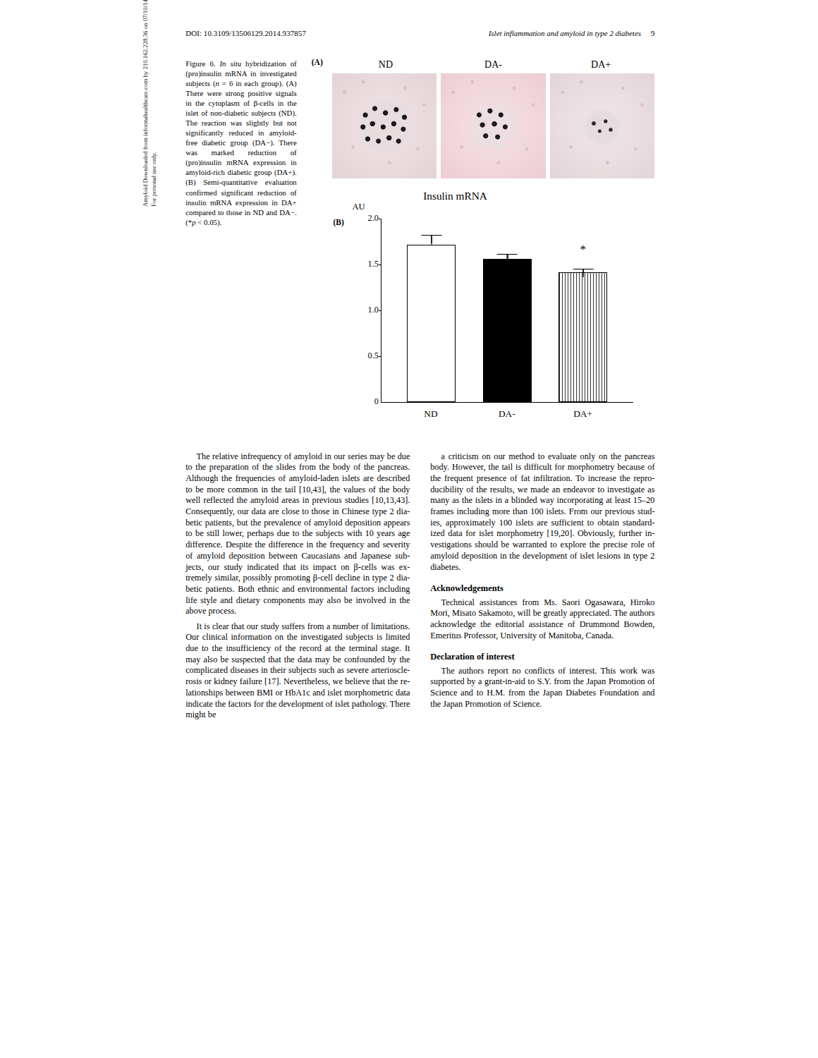DOI: 10.3109/13506129.2014.937857
Islet inflammation and amyloid in type 2 diabetes 9
Amyloid Downloaded from informahealthcare.com by 210.162.228.36 on 07/10/14
For personal use only.
Figure 6. In situ hybridization of (pro)insulin mRNA in investigated subjects (n = 6 in each group). (A) There were strong positive signals in the cytoplasm of β-cells in the islet of non-diabetic subjects (ND). The reaction was slightly but not significantly reduced in amyloid-free diabetic group (DA−). There was marked reduction of (pro)insulin mRNA expression in amyloid-rich diabetic group (DA+). (B) Semi-quantitative evaluation confirmed significant reduction of insulin mRNA expression in DA+ compared to those in ND and DA−. (*p < 0.05).
(A)
ND DA- DA+
AU
Insulin mRNA
(B)
2.0
1.5
1.0
0.5
0
*
ND DA- DA+
The relative infrequency of amyloid in our series may be due to the preparation of the slides from the body of the pancreas. Although the frequencies of amyloid-laden islets are described to be more common in the tail [10,43], the values of the body well reflected the amyloid areas in previous studies [10,13,43]. Consequently, our data are close to those in Chinese type 2 diabetic patients, but the prevalence of amyloid deposition appears to be still lower, perhaps due to the subjects with 10 years age difference. Despite the difference in the frequency and severity of amyloid deposition between Caucasians and Japanese subjects, our study indicated that its impact on β-cells was extremely similar, possibly promoting β-cell decline in type 2 diabetic patients. Both ethnic and environmental factors including life style and dietary components may also be involved in the above process.
It is clear that our study suffers from a number of limitations. Our clinical information on the investigated subjects is limited due to the insufficiency of the record at the terminal stage. It may also be suspected that the data may be confounded by the complicated diseases in their subjects such as severe arteriosclerosis or kidney failure [17]. Nevertheless, we believe that the relationships between BMI or HbA1c and islet morphometric data indicate the factors for the development of islet pathology. There might be
a criticism on our method to evaluate only on the pancreas body. However, the tail is difficult for morphometry because of the frequent presence of fat infiltration. To increase the reproducibility of the results, we made an endeavor to investigate as many as the islets in a blinded way incorporating at least 15–20 frames including more than 100 islets. From our previous studies, approximately 100 islets are sufficient to obtain standardized data for islet morphometry [19,20]. Obviously, further investigations should be warranted to explore the precise role of amyloid deposition in the development of islet lesions in type 2 diabetes.
Acknowledgements
Technical assistances from Ms. Saori Ogasawara, Hiroko Mori, Misato Sakamoto, will be greatly appreciated. The authors acknowledge the editorial assistance of Drummond Bowden, Emeritus Professor, University of Manitoba, Canada.
Declaration of interest
The authors report no conflicts of interest. This work was supported by a grant-in-aid to S.Y. from the Japan Promotion of Science and to H.M. from the Japan Diabetes Foundation and the Japan Promotion of Science.